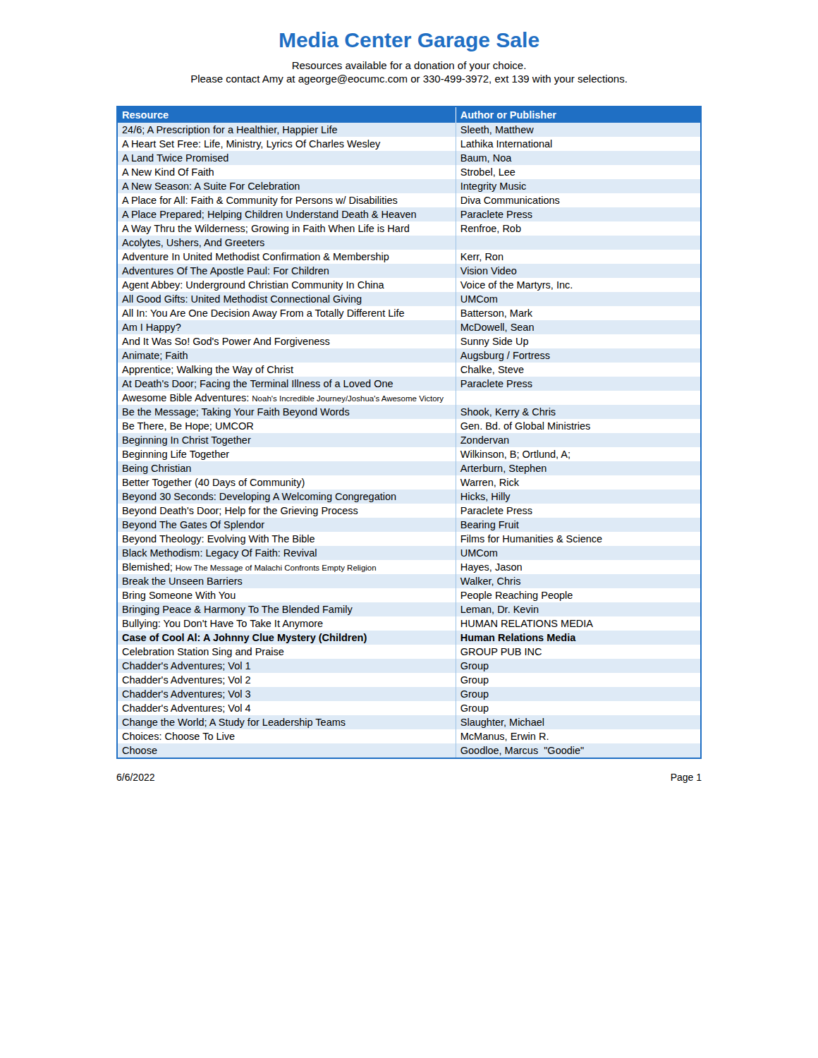Media Center Garage Sale
Resources available for a donation of your choice.
Please contact Amy at ageorge@eocumc.com or 330-499-3972, ext 139 with your selections.
| Resource | Author or Publisher |
| --- | --- |
| 24/6; A Prescription for a Healthier, Happier Life | Sleeth, Matthew |
| A Heart Set Free: Life, Ministry, Lyrics Of Charles Wesley | Lathika International |
| A Land Twice Promised | Baum, Noa |
| A New Kind Of Faith | Strobel, Lee |
| A New Season: A Suite For Celebration | Integrity Music |
| A Place for All: Faith & Community for Persons w/ Disabilities | Diva Communications |
| A Place Prepared; Helping Children Understand Death & Heaven | Paraclete Press |
| A Way Thru the Wilderness; Growing in Faith When Life is Hard | Renfroe, Rob |
| Acolytes, Ushers, And Greeters | |
| Adventure In United Methodist Confirmation & Membership | Kerr, Ron |
| Adventures Of The Apostle Paul: For Children | Vision Video |
| Agent Abbey: Underground Christian Community In China | Voice of the Martyrs, Inc. |
| All Good Gifts: United Methodist Connectional Giving | UMCom |
| All In: You Are One Decision Away From a Totally Different Life | Batterson, Mark |
| Am I Happy? | McDowell, Sean |
| And It Was So! God's Power And Forgiveness | Sunny Side Up |
| Animate; Faith | Augsburg / Fortress |
| Apprentice; Walking the Way of Christ | Chalke, Steve |
| At Death's Door; Facing the Terminal Illness of a Loved One | Paraclete Press |
| Awesome Bible Adventures: Noah's Incredible Journey/Joshua's Awesome Victory | |
| Be the Message; Taking Your Faith Beyond Words | Shook, Kerry & Chris |
| Be There, Be Hope; UMCOR | Gen. Bd. of Global Ministries |
| Beginning In Christ Together | Zondervan |
| Beginning Life Together | Wilkinson, B; Ortlund, A; |
| Being Christian | Arterburn, Stephen |
| Better Together (40 Days of Community) | Warren, Rick |
| Beyond 30 Seconds: Developing A Welcoming Congregation | Hicks, Hilly |
| Beyond Death's Door; Help for the Grieving Process | Paraclete Press |
| Beyond The Gates Of Splendor | Bearing Fruit |
| Beyond Theology: Evolving With The Bible | Films for Humanities & Science |
| Black Methodism: Legacy Of Faith: Revival | UMCom |
| Blemished; How The Message of Malachi Confronts Empty Religion | Hayes, Jason |
| Break the Unseen Barriers | Walker, Chris |
| Bring Someone With You | People Reaching People |
| Bringing Peace & Harmony To The Blended Family | Leman, Dr. Kevin |
| Bullying: You Don't Have To Take It Anymore | HUMAN RELATIONS MEDIA |
| Case of Cool Al: A Johnny Clue Mystery (Children) | Human Relations Media |
| Celebration Station Sing and Praise | GROUP PUB INC |
| Chadder's Adventures; Vol 1 | Group |
| Chadder's Adventures; Vol 2 | Group |
| Chadder's Adventures; Vol 3 | Group |
| Chadder's Adventures; Vol 4 | Group |
| Change the World; A Study for Leadership Teams | Slaughter, Michael |
| Choices: Choose To Live | McManus, Erwin R. |
| Choose | Goodloe, Marcus "Goodie" |
6/6/2022 Page 1